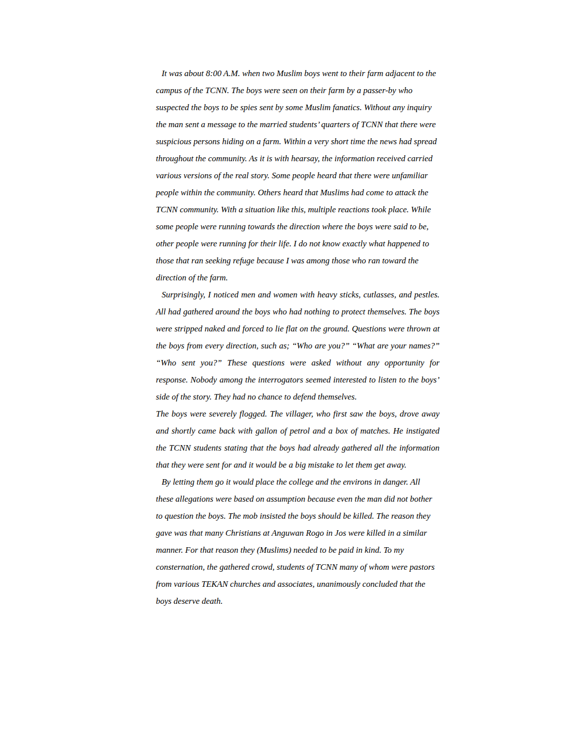It was about 8:00 A.M. when two Muslim boys went to their farm adjacent to the campus of the TCNN. The boys were seen on their farm by a passer-by who suspected the boys to be spies sent by some Muslim fanatics. Without any inquiry the man sent a message to the married students’ quarters of TCNN that there were suspicious persons hiding on a farm. Within a very short time the news had spread throughout the community. As it is with hearsay, the information received carried various versions of the real story. Some people heard that there were unfamiliar people within the community. Others heard that Muslims had come to attack the TCNN community. With a situation like this, multiple reactions took place. While some people were running towards the direction where the boys were said to be, other people were running for their life. I do not know exactly what happened to those that ran seeking refuge because I was among those who ran toward the direction of the farm.
Surprisingly, I noticed men and women with heavy sticks, cutlasses, and pestles. All had gathered around the boys who had nothing to protect themselves. The boys were stripped naked and forced to lie flat on the ground. Questions were thrown at the boys from every direction, such as; “Who are you?” “What are your names?” “Who sent you?” These questions were asked without any opportunity for response. Nobody among the interrogators seemed interested to listen to the boys’ side of the story. They had no chance to defend themselves.
The boys were severely flogged. The villager, who first saw the boys, drove away and shortly came back with gallon of petrol and a box of matches. He instigated the TCNN students stating that the boys had already gathered all the information that they were sent for and it would be a big mistake to let them get away.
By letting them go it would place the college and the environs in danger. All these allegations were based on assumption because even the man did not bother to question the boys. The mob insisted the boys should be killed. The reason they gave was that many Christians at Anguwan Rogo in Jos were killed in a similar manner. For that reason they (Muslims) needed to be paid in kind. To my consternation, the gathered crowd, students of TCNN many of whom were pastors from various TEKAN churches and associates, unanimously concluded that the boys deserve death.